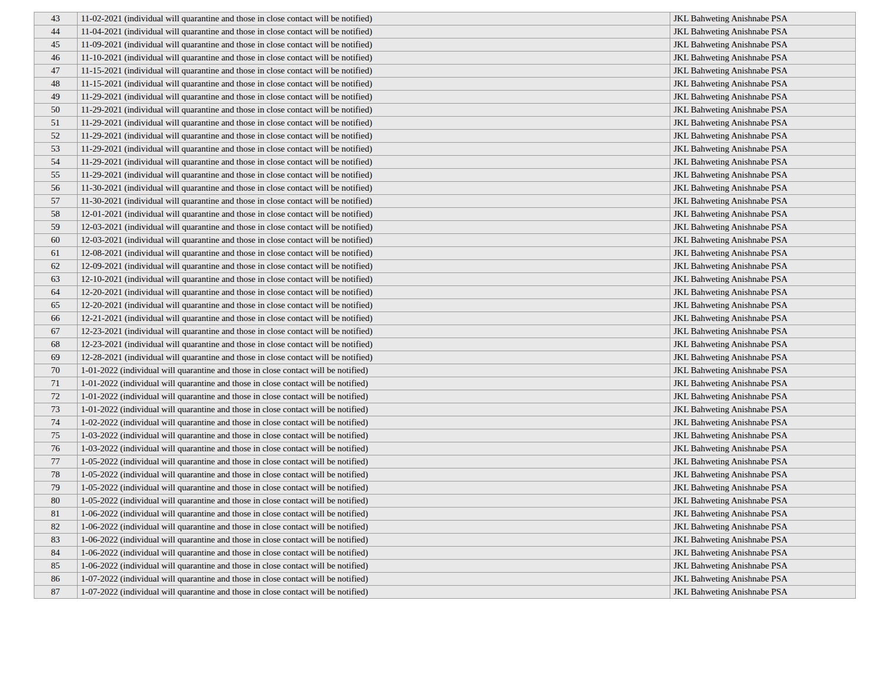| 43 | 11-02-2021 (individual will quarantine and those in close contact will be notified) | JKL Bahweting Anishnabe PSA |
| 44 | 11-04-2021 (individual will quarantine and those in close contact will be notified) | JKL Bahweting Anishnabe PSA |
| 45 | 11-09-2021 (individual will quarantine and those in close contact will be notified) | JKL Bahweting Anishnabe PSA |
| 46 | 11-10-2021 (individual will quarantine and those in close contact will be notified) | JKL Bahweting Anishnabe PSA |
| 47 | 11-15-2021 (individual will quarantine and those in close contact will be notified) | JKL Bahweting Anishnabe PSA |
| 48 | 11-15-2021 (individual will quarantine and those in close contact will be notified) | JKL Bahweting Anishnabe PSA |
| 49 | 11-29-2021 (individual will quarantine and those in close contact will be notified) | JKL Bahweting Anishnabe PSA |
| 50 | 11-29-2021 (individual will quarantine and those in close contact will be notified) | JKL Bahweting Anishnabe PSA |
| 51 | 11-29-2021 (individual will quarantine and those in close contact will be notified) | JKL Bahweting Anishnabe PSA |
| 52 | 11-29-2021 (individual will quarantine and those in close contact will be notified) | JKL Bahweting Anishnabe PSA |
| 53 | 11-29-2021 (individual will quarantine and those in close contact will be notified) | JKL Bahweting Anishnabe PSA |
| 54 | 11-29-2021 (individual will quarantine and those in close contact will be notified) | JKL Bahweting Anishnabe PSA |
| 55 | 11-29-2021 (individual will quarantine and those in close contact will be notified) | JKL Bahweting Anishnabe PSA |
| 56 | 11-30-2021 (individual will quarantine and those in close contact will be notified) | JKL Bahweting Anishnabe PSA |
| 57 | 11-30-2021 (individual will quarantine and those in close contact will be notified) | JKL Bahweting Anishnabe PSA |
| 58 | 12-01-2021 (individual will quarantine and those in close contact will be notified) | JKL Bahweting Anishnabe PSA |
| 59 | 12-03-2021 (individual will quarantine and those in close contact will be notified) | JKL Bahweting Anishnabe PSA |
| 60 | 12-03-2021 (individual will quarantine and those in close contact will be notified) | JKL Bahweting Anishnabe PSA |
| 61 | 12-08-2021 (individual will quarantine and those in close contact will be notified) | JKL Bahweting Anishnabe PSA |
| 62 | 12-09-2021 (individual will quarantine and those in close contact will be notified) | JKL Bahweting Anishnabe PSA |
| 63 | 12-10-2021 (individual will quarantine and those in close contact will be notified) | JKL Bahweting Anishnabe PSA |
| 64 | 12-20-2021 (individual will quarantine and those in close contact will be notified) | JKL Bahweting Anishnabe PSA |
| 65 | 12-20-2021 (individual will quarantine and those in close contact will be notified) | JKL Bahweting Anishnabe PSA |
| 66 | 12-21-2021 (individual will quarantine and those in close contact will be notified) | JKL Bahweting Anishnabe PSA |
| 67 | 12-23-2021 (individual will quarantine and those in close contact will be notified) | JKL Bahweting Anishnabe PSA |
| 68 | 12-23-2021 (individual will quarantine and those in close contact will be notified) | JKL Bahweting Anishnabe PSA |
| 69 | 12-28-2021 (individual will quarantine and those in close contact will be notified) | JKL Bahweting Anishnabe PSA |
| 70 | 1-01-2022 (individual will quarantine and those in close contact will be notified) | JKL Bahweting Anishnabe PSA |
| 71 | 1-01-2022 (individual will quarantine and those in close contact will be notified) | JKL Bahweting Anishnabe PSA |
| 72 | 1-01-2022 (individual will quarantine and those in close contact will be notified) | JKL Bahweting Anishnabe PSA |
| 73 | 1-01-2022 (individual will quarantine and those in close contact will be notified) | JKL Bahweting Anishnabe PSA |
| 74 | 1-02-2022 (individual will quarantine and those in close contact will be notified) | JKL Bahweting Anishnabe PSA |
| 75 | 1-03-2022 (individual will quarantine and those in close contact will be notified) | JKL Bahweting Anishnabe PSA |
| 76 | 1-03-2022 (individual will quarantine and those in close contact will be notified) | JKL Bahweting Anishnabe PSA |
| 77 | 1-05-2022 (individual will quarantine and those in close contact will be notified) | JKL Bahweting Anishnabe PSA |
| 78 | 1-05-2022 (individual will quarantine and those in close contact will be notified) | JKL Bahweting Anishnabe PSA |
| 79 | 1-05-2022 (individual will quarantine and those in close contact will be notified) | JKL Bahweting Anishnabe PSA |
| 80 | 1-05-2022 (individual will quarantine and those in close contact will be notified) | JKL Bahweting Anishnabe PSA |
| 81 | 1-06-2022 (individual will quarantine and those in close contact will be notified) | JKL Bahweting Anishnabe PSA |
| 82 | 1-06-2022 (individual will quarantine and those in close contact will be notified) | JKL Bahweting Anishnabe PSA |
| 83 | 1-06-2022 (individual will quarantine and those in close contact will be notified) | JKL Bahweting Anishnabe PSA |
| 84 | 1-06-2022 (individual will quarantine and those in close contact will be notified) | JKL Bahweting Anishnabe PSA |
| 85 | 1-06-2022 (individual will quarantine and those in close contact will be notified) | JKL Bahweting Anishnabe PSA |
| 86 | 1-07-2022 (individual will quarantine and those in close contact will be notified) | JKL Bahweting Anishnabe PSA |
| 87 | 1-07-2022 (individual will quarantine and those in close contact will be notified) | JKL Bahweting Anishnabe PSA |